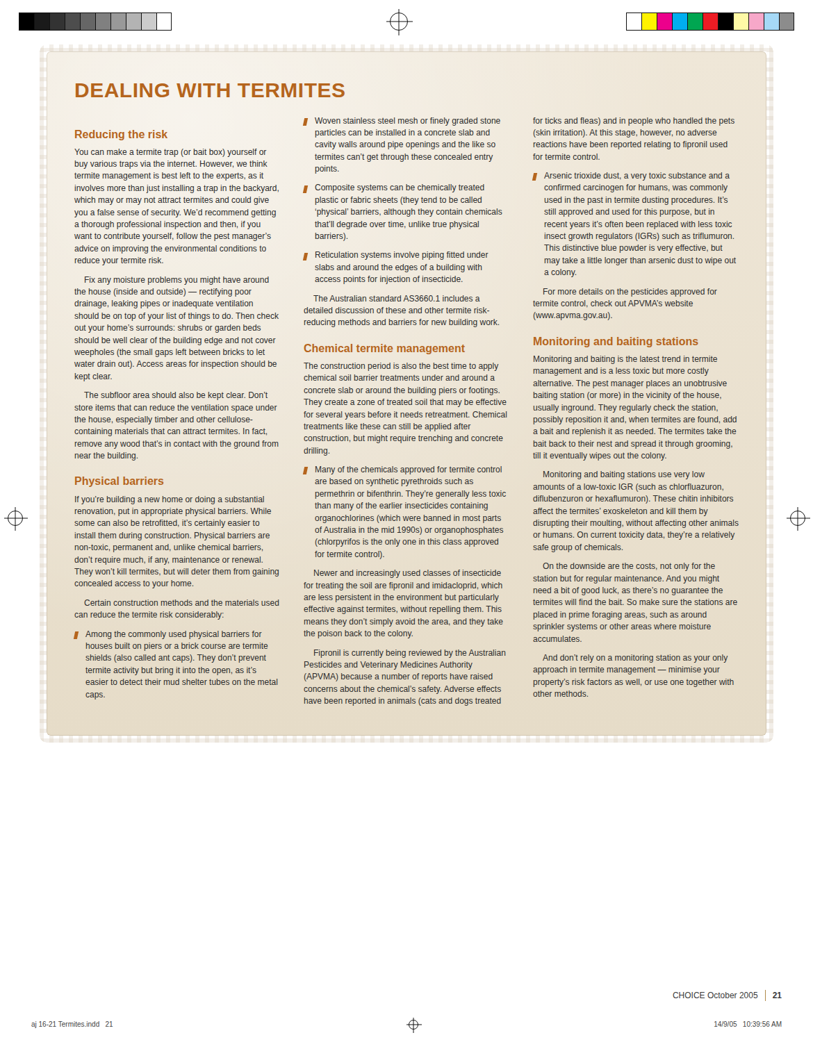Dealing with termites
Reducing the risk
You can make a termite trap (or bait box) yourself or buy various traps via the internet. However, we think termite management is best left to the experts, as it involves more than just installing a trap in the backyard, which may or may not attract termites and could give you a false sense of security. We’d recommend getting a thorough professional inspection and then, if you want to contribute yourself, follow the pest manager’s advice on improving the environmental conditions to reduce your termite risk.
Fix any moisture problems you might have around the house (inside and outside) — rectifying poor drainage, leaking pipes or inadequate ventilation should be on top of your list of things to do. Then check out your home’s surrounds: shrubs or garden beds should be well clear of the building edge and not cover weepholes (the small gaps left between bricks to let water drain out). Access areas for inspection should be kept clear.
The subfloor area should also be kept clear. Don’t store items that can reduce the ventilation space under the house, especially timber and other cellulose-containing materials that can attract termites. In fact, remove any wood that’s in contact with the ground from near the building.
Physical barriers
If you’re building a new home or doing a substantial renovation, put in appropriate physical barriers. While some can also be retrofitted, it’s certainly easier to install them during construction. Physical barriers are non-toxic, permanent and, unlike chemical barriers, don’t require much, if any, maintenance or renewal. They won’t kill termites, but will deter them from gaining concealed access to your home.
Certain construction methods and the materials used can reduce the termite risk considerably:
Among the commonly used physical barriers for houses built on piers or a brick course are termite shields (also called ant caps). They don’t prevent termite activity but bring it into the open, as it’s easier to detect their mud shelter tubes on the metal caps.
Woven stainless steel mesh or finely graded stone particles can be installed in a concrete slab and cavity walls around pipe openings and the like so termites can’t get through these concealed entry points.
Composite systems can be chemically treated plastic or fabric sheets (they tend to be called ‘physical’ barriers, although they contain chemicals that’ll degrade over time, unlike true physical barriers).
Reticulation systems involve piping fitted under slabs and around the edges of a building with access points for injection of insecticide.
The Australian standard AS3660.1 includes a detailed discussion of these and other termite risk-reducing methods and barriers for new building work.
Chemical termite management
The construction period is also the best time to apply chemical soil barrier treatments under and around a concrete slab or around the building piers or footings. They create a zone of treated soil that may be effective for several years before it needs retreatment. Chemical treatments like these can still be applied after construction, but might require trenching and concrete drilling.
Many of the chemicals approved for termite control are based on synthetic pyrethroids such as permethrin or bifenthrin. They’re generally less toxic than many of the earlier insecticides containing organochlorines (which were banned in most parts of Australia in the mid 1990s) or organophosphates (chlorpyrifos is the only one in this class approved for termite control).
Newer and increasingly used classes of insecticide for treating the soil are fipronil and imidacloprid, which are less persistent in the environment but particularly effective against termites, without repelling them. This means they don’t simply avoid the area, and they take the poison back to the colony.
Fipronil is currently being reviewed by the Australian Pesticides and Veterinary Medicines Authority (APVMA) because a number of reports have raised concerns about the chemical’s safety. Adverse effects have been reported in animals (cats and dogs treated for ticks and fleas) and in people who handled the pets (skin irritation). At this stage, however, no adverse reactions have been reported relating to fipronil used for termite control.
Arsenic trioxide dust, a very toxic substance and a confirmed carcinogen for humans, was commonly used in the past in termite dusting procedures. It’s still approved and used for this purpose, but in recent years it’s often been replaced with less toxic insect growth regulators (IGRs) such as triflumuron. This distinctive blue powder is very effective, but may take a little longer than arsenic dust to wipe out a colony.
For more details on the pesticides approved for termite control, check out APVMA’s website (www.apvma.gov.au).
Monitoring and baiting stations
Monitoring and baiting is the latest trend in termite management and is a less toxic but more costly alternative. The pest manager places an unobtrusive baiting station (or more) in the vicinity of the house, usually inground. They regularly check the station, possibly reposition it and, when termites are found, add a bait and replenish it as needed. The termites take the bait back to their nest and spread it through grooming, till it eventually wipes out the colony.
Monitoring and baiting stations use very low amounts of a low-toxic IGR (such as chlorfluazuron, diflubenzuron or hexaflumuron). These chitin inhibitors affect the termites’ exoskeleton and kill them by disrupting their moulting, without affecting other animals or humans. On current toxicity data, they’re a relatively safe group of chemicals.
On the downside are the costs, not only for the station but for regular maintenance. And you might need a bit of good luck, as there’s no guarantee the termites will find the bait. So make sure the stations are placed in prime foraging areas, such as around sprinkler systems or other areas where moisture accumulates.
And don’t rely on a monitoring station as your only approach in termite management — minimise your property’s risk factors as well, or use one together with other methods.
CHOICE October 2005 21
aj 16-21 Termites.indd 21 14/9/05 10:39:56 AM